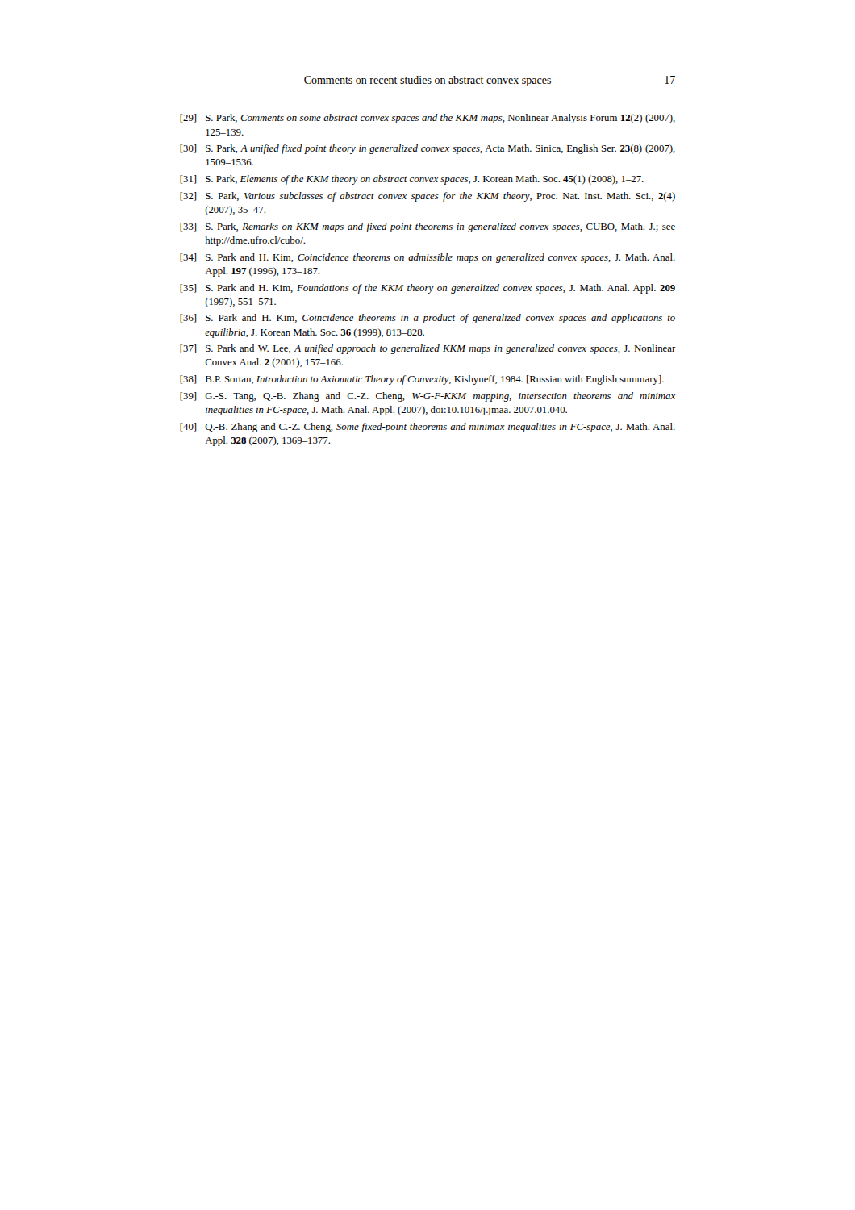Comments on recent studies on abstract convex spaces 17
[29] S. Park, Comments on some abstract convex spaces and the KKM maps, Nonlinear Analysis Forum 12(2) (2007), 125–139.
[30] S. Park, A unified fixed point theory in generalized convex spaces, Acta Math. Sinica, English Ser. 23(8) (2007), 1509–1536.
[31] S. Park, Elements of the KKM theory on abstract convex spaces, J. Korean Math. Soc. 45(1) (2008), 1–27.
[32] S. Park, Various subclasses of abstract convex spaces for the KKM theory, Proc. Nat. Inst. Math. Sci., 2(4) (2007), 35–47.
[33] S. Park, Remarks on KKM maps and fixed point theorems in generalized convex spaces, CUBO, Math. J.; see http://dme.ufro.cl/cubo/.
[34] S. Park and H. Kim, Coincidence theorems on admissible maps on generalized convex spaces, J. Math. Anal. Appl. 197 (1996), 173–187.
[35] S. Park and H. Kim, Foundations of the KKM theory on generalized convex spaces, J. Math. Anal. Appl. 209 (1997), 551–571.
[36] S. Park and H. Kim, Coincidence theorems in a product of generalized convex spaces and applications to equilibria, J. Korean Math. Soc. 36 (1999), 813–828.
[37] S. Park and W. Lee, A unified approach to generalized KKM maps in generalized convex spaces, J. Nonlinear Convex Anal. 2 (2001), 157–166.
[38] B.P. Sortan, Introduction to Axiomatic Theory of Convexity, Kishyneff, 1984. [Russian with English summary].
[39] G.-S. Tang, Q.-B. Zhang and C.-Z. Cheng, W-G-F-KKM mapping, intersection theorems and minimax inequalities in FC-space, J. Math. Anal. Appl. (2007), doi:10.1016/j.jmaa. 2007.01.040.
[40] Q.-B. Zhang and C.-Z. Cheng, Some fixed-point theorems and minimax inequalities in FC-space, J. Math. Anal. Appl. 328 (2007), 1369–1377.